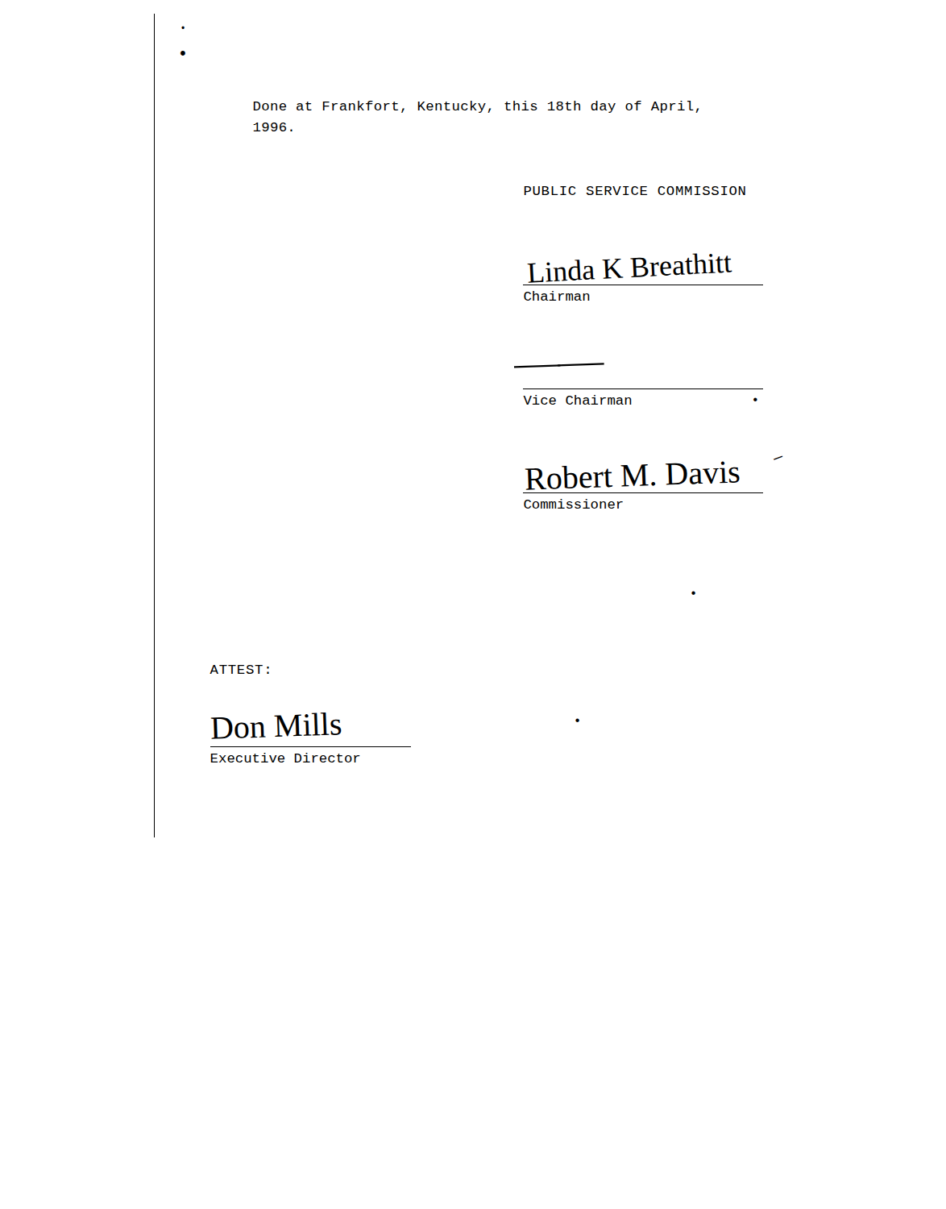• •
Done at Frankfort, Kentucky, this 18th day of April, 1996.
PUBLIC SERVICE COMMISSION
Linda K Breathitt
Chairman
——
Vice Chairman
Robert M. Davis —
Commissioner
• •
ATTEST:
Don Mills
Executive Director
•